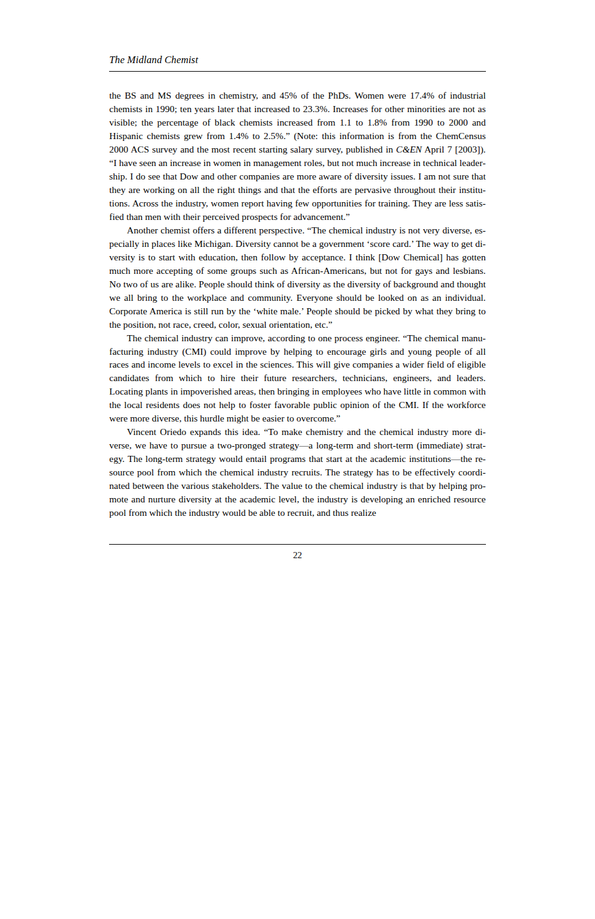The Midland Chemist
the BS and MS degrees in chemistry, and 45% of the PhDs. Women were 17.4% of industrial chemists in 1990; ten years later that increased to 23.3%. Increases for other minorities are not as visible; the percentage of black chemists increased from 1.1 to 1.8% from 1990 to 2000 and Hispanic chemists grew from 1.4% to 2.5%.” (Note: this information is from the ChemCensus 2000 ACS survey and the most recent starting salary survey, published in C&EN April 7 [2003]). “I have seen an increase in women in management roles, but not much increase in technical leadership. I do see that Dow and other companies are more aware of diversity issues. I am not sure that they are working on all the right things and that the efforts are pervasive throughout their institutions. Across the industry, women report having few opportunities for training. They are less satisfied than men with their perceived prospects for advancement.”
Another chemist offers a different perspective. “The chemical industry is not very diverse, especially in places like Michigan. Diversity cannot be a government ‘score card.’ The way to get diversity is to start with education, then follow by acceptance. I think [Dow Chemical] has gotten much more accepting of some groups such as African-Americans, but not for gays and lesbians. No two of us are alike. People should think of diversity as the diversity of background and thought we all bring to the workplace and community. Everyone should be looked on as an individual. Corporate America is still run by the ‘white male.’ People should be picked by what they bring to the position, not race, creed, color, sexual orientation, etc.”
The chemical industry can improve, according to one process engineer. “The chemical manufacturing industry (CMI) could improve by helping to encourage girls and young people of all races and income levels to excel in the sciences. This will give companies a wider field of eligible candidates from which to hire their future researchers, technicians, engineers, and leaders. Locating plants in impoverished areas, then bringing in employees who have little in common with the local residents does not help to foster favorable public opinion of the CMI. If the workforce were more diverse, this hurdle might be easier to overcome.”
Vincent Oriedo expands this idea. “To make chemistry and the chemical industry more diverse, we have to pursue a two-pronged strategy—a long-term and short-term (immediate) strategy. The long-term strategy would entail programs that start at the academic institutions—the resource pool from which the chemical industry recruits. The strategy has to be effectively coordinated between the various stakeholders. The value to the chemical industry is that by helping promote and nurture diversity at the academic level, the industry is developing an enriched resource pool from which the industry would be able to recruit, and thus realize
22